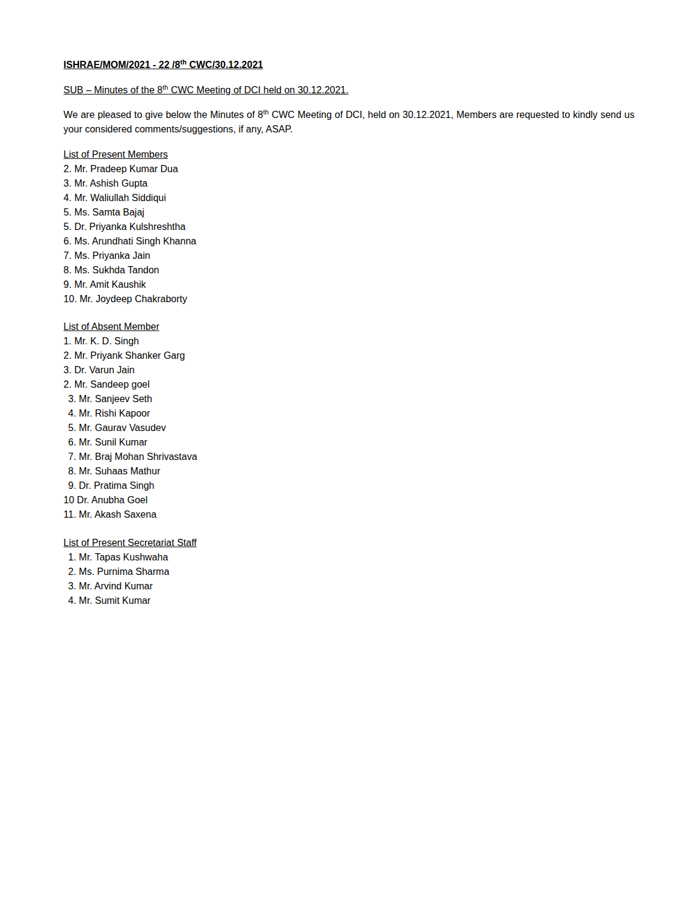ISHRAE/MOM/2021 - 22 /8th CWC/30.12.2021
SUB – Minutes of the 8th CWC Meeting of DCI held on 30.12.2021.
We are pleased to give below the Minutes of 8th CWC Meeting of DCI, held on 30.12.2021, Members are requested to kindly send us your considered comments/suggestions, if any, ASAP.
List of Present Members
2. Mr. Pradeep Kumar Dua
3. Mr. Ashish Gupta
4. Mr. Waliullah Siddiqui
5. Ms. Samta Bajaj
5. Dr. Priyanka Kulshreshtha
6. Ms. Arundhati Singh Khanna
7. Ms. Priyanka Jain
8. Ms. Sukhda Tandon
9. Mr. Amit Kaushik
10. Mr. Joydeep Chakraborty
List of Absent Member
1. Mr. K. D. Singh
2. Mr. Priyank Shanker Garg
3. Dr. Varun Jain
2. Mr. Sandeep goel
3. Mr. Sanjeev Seth
4. Mr. Rishi Kapoor
5. Mr. Gaurav Vasudev
6. Mr. Sunil Kumar
7. Mr. Braj Mohan Shrivastava
8. Mr. Suhaas Mathur
9. Dr. Pratima Singh
10 Dr. Anubha Goel
11. Mr. Akash Saxena
List of Present Secretariat Staff
1. Mr. Tapas Kushwaha
2. Ms. Purnima Sharma
3. Mr. Arvind Kumar
4. Mr. Sumit Kumar